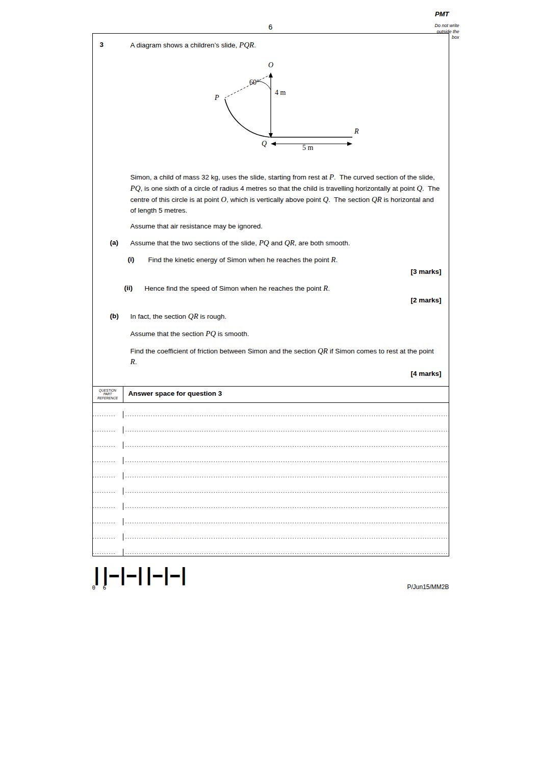PMT
Do not write
outside the
box
6
3 A diagram shows a children’s slide, PQR.
O 60° 4 m P Q R 5 m
Simon, a child of mass 32 kg, uses the slide, starting from rest at P. The curved section of the slide, PQ, is one sixth of a circle of radius 4 metres so that the child is travelling horizontally at point Q. The centre of this circle is at point O, which is vertically above point Q. The section QR is horizontal and of length 5 metres.
Assume that air resistance may be ignored.
(a) Assume that the two sections of the slide, PQ and QR, are both smooth.
(i) Find the kinetic energy of Simon when he reaches the point R.
[3 marks]
(ii) Hence find the speed of Simon when he reaches the point R.
[2 marks]
(b) In fact, the section QR is rough.
Assume that the section PQ is smooth.
Find the coefficient of friction between Simon and the section QR if Simon comes to rest at the point R.
[4 marks]
QUESTION
PART
REFERENCE
Answer space for question 3
..........
.....................................................................................................................................................
..........
.....................................................................................................................................................
..........
.....................................................................................................................................................
..........
.....................................................................................................................................................
..........
.....................................................................................................................................................
..........
.....................................................................................................................................................
..........
.....................................................................................................................................................
..........
.....................................................................................................................................................
..........
.....................................................................................................................................................
..........
.....................................................................................................................................................
┃┃━┃━┃┃━┃━┃
0 6
P/Jun15/MM2B